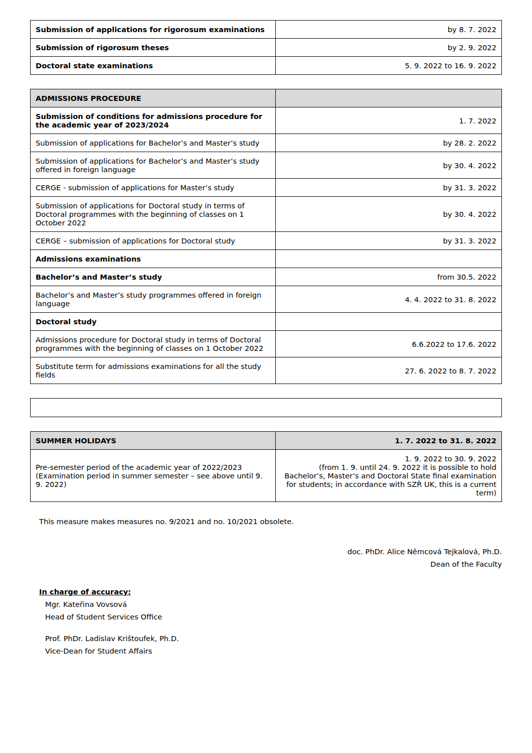| Submission of applications for rigorosum examinations | by 8. 7. 2022 |
| Submission of rigorosum theses | by 2. 9. 2022 |
| Doctoral state examinations | 5. 9. 2022 to 16. 9. 2022 |
| ADMISSIONS PROCEDURE | |
| Submission of conditions for admissions procedure for the academic year of 2023/2024 | 1. 7. 2022 |
| Submission of applications for Bachelor’s and Master’s study | by 28. 2. 2022 |
| Submission of applications for Bachelor’s and Master’s study offered in foreign language | by 30. 4. 2022 |
| CERGE - submission of applications for Master’s study | by 31. 3. 2022 |
| Submission of applications for Doctoral study in terms of Doctoral programmes with the beginning of classes on 1 October 2022 | by 30. 4. 2022 |
| CERGE – submission of applications for Doctoral study | by 31. 3. 2022 |
| Admissions examinations | |
| Bachelor’s and Master’s study | from 30.5. 2022 |
| Bachelor’s and Master’s study programmes offered in foreign language | 4. 4. 2022 to 31. 8. 2022 |
| Doctoral study | |
| Admissions procedure for Doctoral study in terms of Doctoral programmes with the beginning of classes on 1 October 2022 | 6.6.2022 to 17.6. 2022 |
| Substitute term for admissions examinations for all the study fields | 27. 6. 2022 to 8. 7. 2022 |
| SUMMER HOLIDAYS | 1. 7. 2022 to 31. 8. 2022 |
| Pre-semester period of the academic year of 2022/2023 (Examination period in summer semester – see above until 9. 9. 2022) | 1. 9. 2022 to 30. 9. 2022 (from 1. 9. until 24. 9. 2022 it is possible to hold Bachelor’s, Master’s and Doctoral State final examination for students; in accordance with SZŘ UK, this is a current term) |
This measure makes measures no. 9/2021 and no. 10/2021 obsolete.
doc. PhDr. Alice Němcová Tejkalová, Ph.D.
Dean of the Faculty
In charge of accuracy:
Mgr. Kateřina Vovsová
Head of Student Services Office
Prof. PhDr. Ladislav Krištoufek, Ph.D.
Vice-Dean for Student Affairs